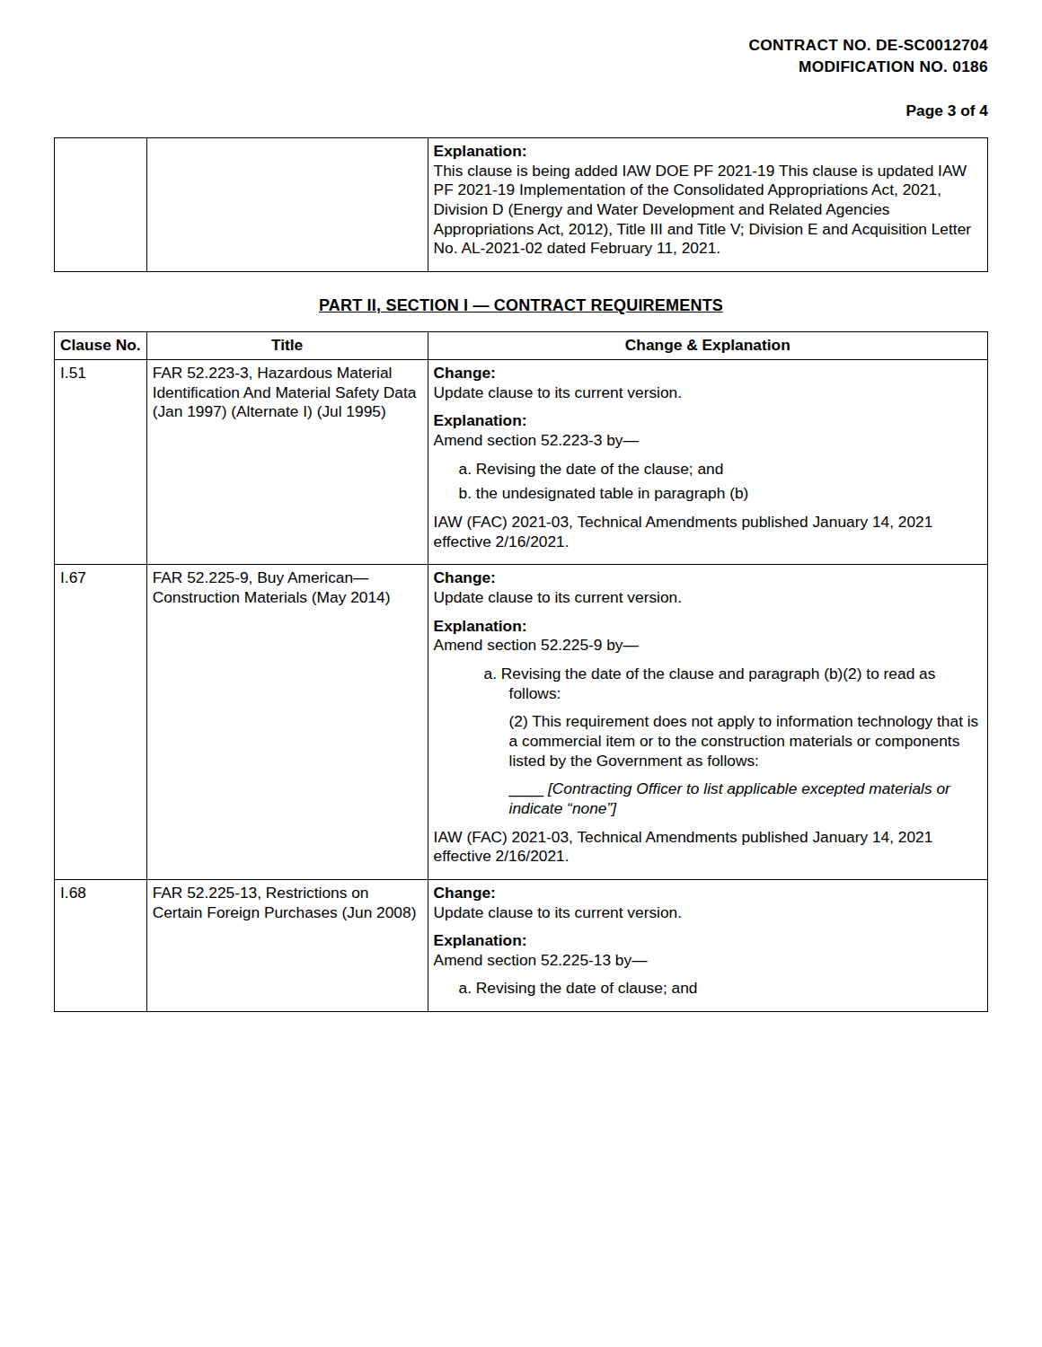CONTRACT NO. DE-SC0012704
MODIFICATION NO. 0186
Page 3 of 4
| | | Explanation: This clause is being added IAW DOE PF 2021-19 This clause is updated IAW PF 2021-19 Implementation of the Consolidated Appropriations Act, 2021, Division D (Energy and Water Development and Related Agencies Appropriations Act, 2012), Title III and Title V; Division E and Acquisition Letter No. AL-2021-02 dated February 11, 2021. |
PART II, SECTION I — CONTRACT REQUIREMENTS
| Clause No. | Title | Change & Explanation |
| --- | --- | --- |
| I.51 | FAR 52.223-3, Hazardous Material Identification And Material Safety Data (Jan 1997) (Alternate I) (Jul 1995) | Change: Update clause to its current version. Explanation: Amend section 52.223-3 by— a. Revising the date of the clause; and b. the undesignated table in paragraph (b) IAW (FAC) 2021-03, Technical Amendments published January 14, 2021 effective 2/16/2021. |
| I.67 | FAR 52.225-9, Buy American—Construction Materials (May 2014) | Change: Update clause to its current version. Explanation: Amend section 52.225-9 by— a. Revising the date of the clause and paragraph (b)(2) to read as follows: (2) This requirement does not apply to information technology that is a commercial item or to the construction materials or components listed by the Government as follows: ____ [Contracting Officer to list applicable excepted materials or indicate “none”] IAW (FAC) 2021-03, Technical Amendments published January 14, 2021 effective 2/16/2021. |
| I.68 | FAR 52.225-13, Restrictions on Certain Foreign Purchases (Jun 2008) | Change: Update clause to its current version. Explanation: Amend section 52.225-13 by— a. Revising the date of clause; and |